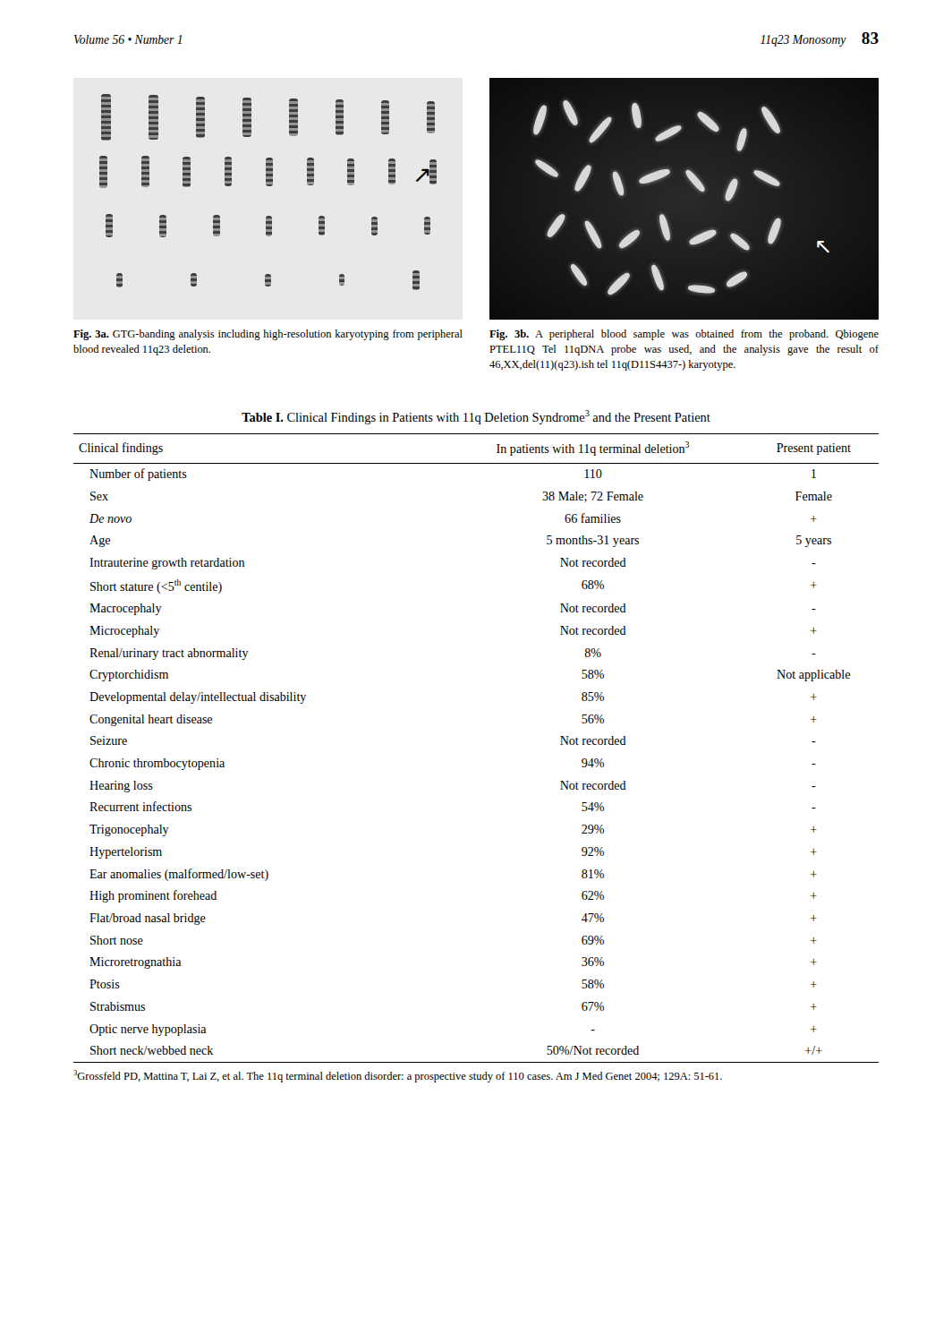Volume 56 • Number 1
11q23 Monosomy 83
↗
Fig. 3a. GTG-banding analysis including high-resolution karyotyping from peripheral blood revealed 11q23 deletion.
↖
Fig. 3b. A peripheral blood sample was obtained from the proband. Qbiogene PTEL11Q Tel 11qDNA probe was used, and the analysis gave the result of 46,XX,del(11)(q23).ish tel 11q(D11S4437-) karyotype.
Table I. Clinical Findings in Patients with 11q Deletion Syndrome 3 and the Present Patient
| Clinical findings | In patients with 11q terminal deletion 3 | Present patient |
| --- | --- | --- |
| Number of patients | 110 | 1 |
| Sex | 38 Male; 72 Female | Female |
| De novo | 66 families | + |
| Age | 5 months-31 years | 5 years |
| Intrauterine growth retardation | Not recorded | - |
| Short stature (<5 th centile) | 68% | + |
| Macrocephaly | Not recorded | - |
| Microcephaly | Not recorded | + |
| Renal/urinary tract abnormality | 8% | - |
| Cryptorchidism | 58% | Not applicable |
| Developmental delay/intellectual disability | 85% | + |
| Congenital heart disease | 56% | + |
| Seizure | Not recorded | - |
| Chronic thrombocytopenia | 94% | - |
| Hearing loss | Not recorded | - |
| Recurrent infections | 54% | - |
| Trigonocephaly | 29% | + |
| Hypertelorism | 92% | + |
| Ear anomalies (malformed/low-set) | 81% | + |
| High prominent forehead | 62% | + |
| Flat/broad nasal bridge | 47% | + |
| Short nose | 69% | + |
| Microretrognathia | 36% | + |
| Ptosis | 58% | + |
| Strabismus | 67% | + |
| Optic nerve hypoplasia | - | + |
| Short neck/webbed neck | 50%/Not recorded | +/+ |
3Grossfeld PD, Mattina T, Lai Z, et al. The 11q terminal deletion disorder: a prospective study of 110 cases. Am J Med Genet 2004; 129A: 51-61.